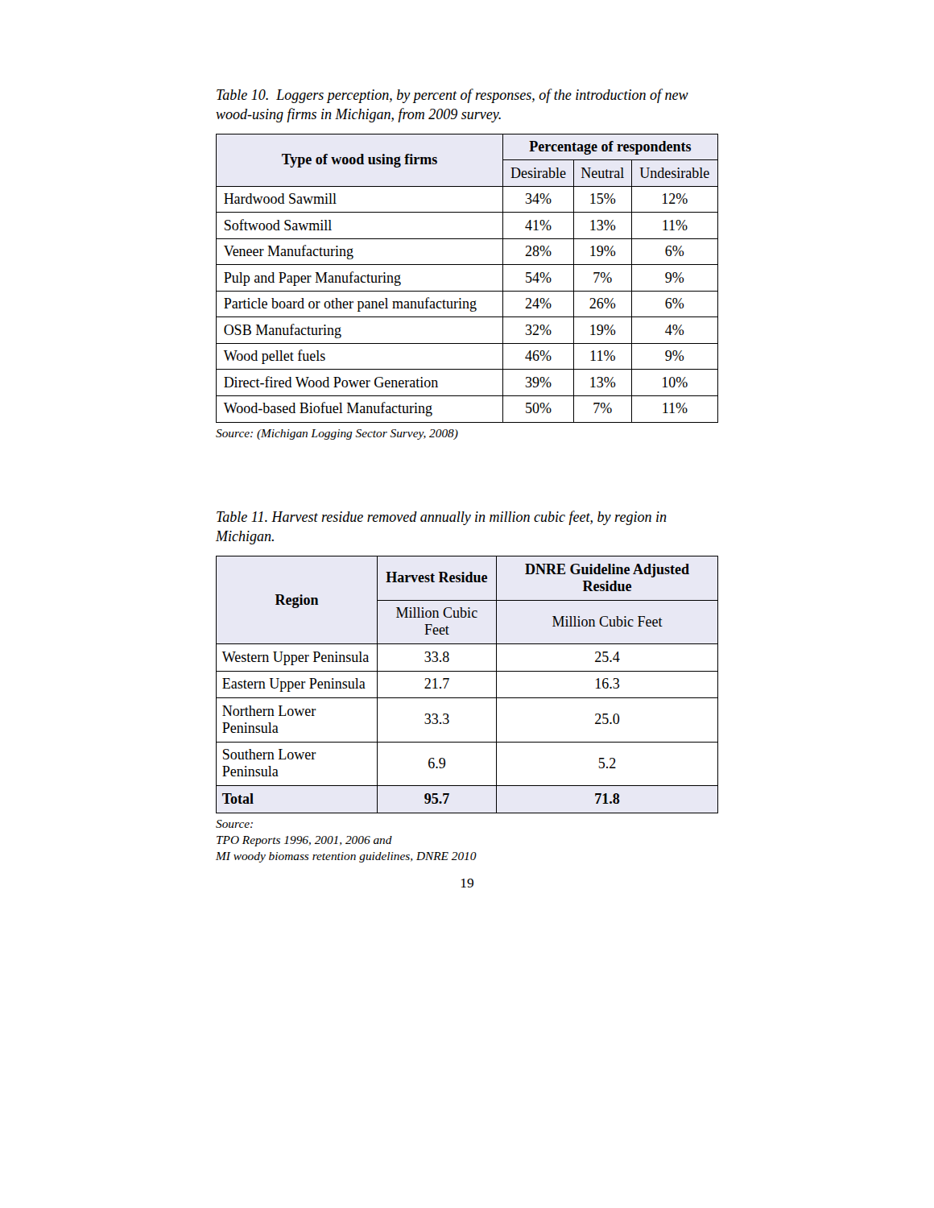Table 10. Loggers perception, by percent of responses, of the introduction of new wood-using firms in Michigan, from 2009 survey.
| Type of wood using firms | Percentage of respondents |
| --- | --- |
| Desirable | Neutral | Undesirable |
| Hardwood Sawmill | 34% | 15% | 12% |
| Softwood Sawmill | 41% | 13% | 11% |
| Veneer Manufacturing | 28% | 19% | 6% |
| Pulp and Paper Manufacturing | 54% | 7% | 9% |
| Particle board or other panel manufacturing | 24% | 26% | 6% |
| OSB Manufacturing | 32% | 19% | 4% |
| Wood pellet fuels | 46% | 11% | 9% |
| Direct-fired Wood Power Generation | 39% | 13% | 10% |
| Wood-based Biofuel Manufacturing | 50% | 7% | 11% |
Source: (Michigan Logging Sector Survey, 2008)
Table 11. Harvest residue removed annually in million cubic feet, by region in Michigan.
| Region | Harvest Residue | DNRE Guideline Adjusted Residue |
| --- | --- | --- |
| Million Cubic Feet | Million Cubic Feet |
| Western Upper Peninsula | 33.8 | 25.4 |
| Eastern Upper Peninsula | 21.7 | 16.3 |
| Northern Lower Peninsula | 33.3 | 25.0 |
| Southern Lower Peninsula | 6.9 | 5.2 |
| Total | 95.7 | 71.8 |
Source:
TPO Reports 1996, 2001, 2006 and
MI woody biomass retention guidelines, DNRE 2010
19